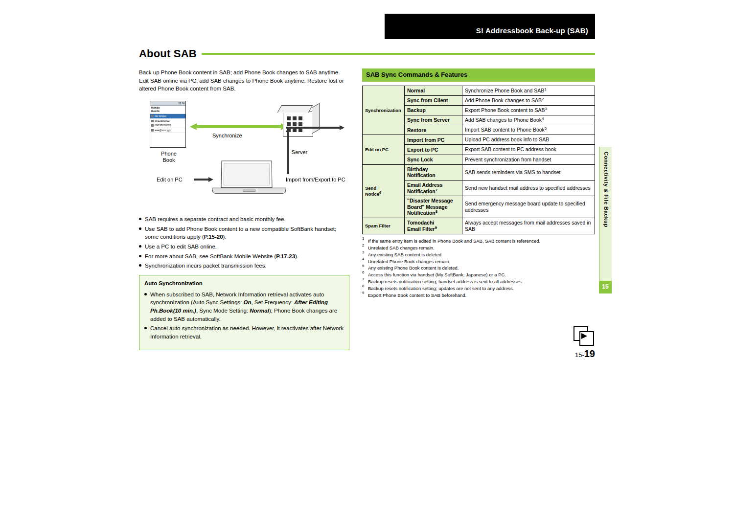S! Addressbook Back-up (SAB)
About SAB
Back up Phone Book content in SAB; add Phone Book changes to SAB anytime. Edit SAB online via PC; add SAB changes to Phone Book anytime. Restore lost or altered Phone Book content from SAB.
12:34
Kondo
Koichi
No Group
9012300002
09038200003
aaa@xxx.yyy
Phone
Book
Synchronize
Server
Edit on PC
Import from/Export to PC
SAB requires a separate contract and basic monthly fee.
Use SAB to add Phone Book content to a new compatible SoftBank handset; some conditions apply (P.15-20).
Use a PC to edit SAB online.
For more about SAB, see SoftBank Mobile Website (P.17-23).
Synchronization incurs packet transmission fees.
Auto Synchronization
When subscribed to SAB, Network Information retrieval activates auto synchronization (Auto Sync Settings: On, Set Frequency: After Editing Ph.Book(10 min.), Sync Mode Setting: Normal); Phone Book changes are added to SAB automatically.
Cancel auto synchronization as needed. However, it reactivates after Network Information retrieval.
SAB Sync Commands & Features
| Synchronization | Normal | Synchronize Phone Book and SAB 1 |
| Sync from Client | Add Phone Book changes to SAB 2 |
| Backup | Export Phone Book content to SAB 3 |
| Sync from Server | Add SAB changes to Phone Book 4 |
| Restore | Import SAB content to Phone Book 5 |
| Edit on PC | Import from PC | Upload PC address book info to SAB |
| Export to PC | Export SAB content to PC address book |
| Sync Lock | Prevent synchronization from handset |
| Send Notice 6 | Birthday Notification | SAB sends reminders via SMS to handset |
| Email Address Notification 7 | Send new handset mail address to specified addresses |
| "Disaster Message Board" Message Notification 8 | Send emergency message board update to specified addresses |
| Spam Filter | Tomodachi Email Filter 9 | Always accept messages from mail addresses saved in SAB |
1If the same entry item is edited in Phone Book and SAB, SAB content is referenced.
2Unrelated SAB changes remain.
3Any existing SAB content is deleted.
4Unrelated Phone Book changes remain.
5Any existing Phone Book content is deleted.
6Access this function via handset (My SoftBank; Japanese) or a PC.
7Backup resets notification setting; handset address is sent to all addresses.
8Backup resets notification setting; updates are not sent to any address.
9Export Phone Book content to SAB beforehand.
Connectivity & File Backup
15
15-19